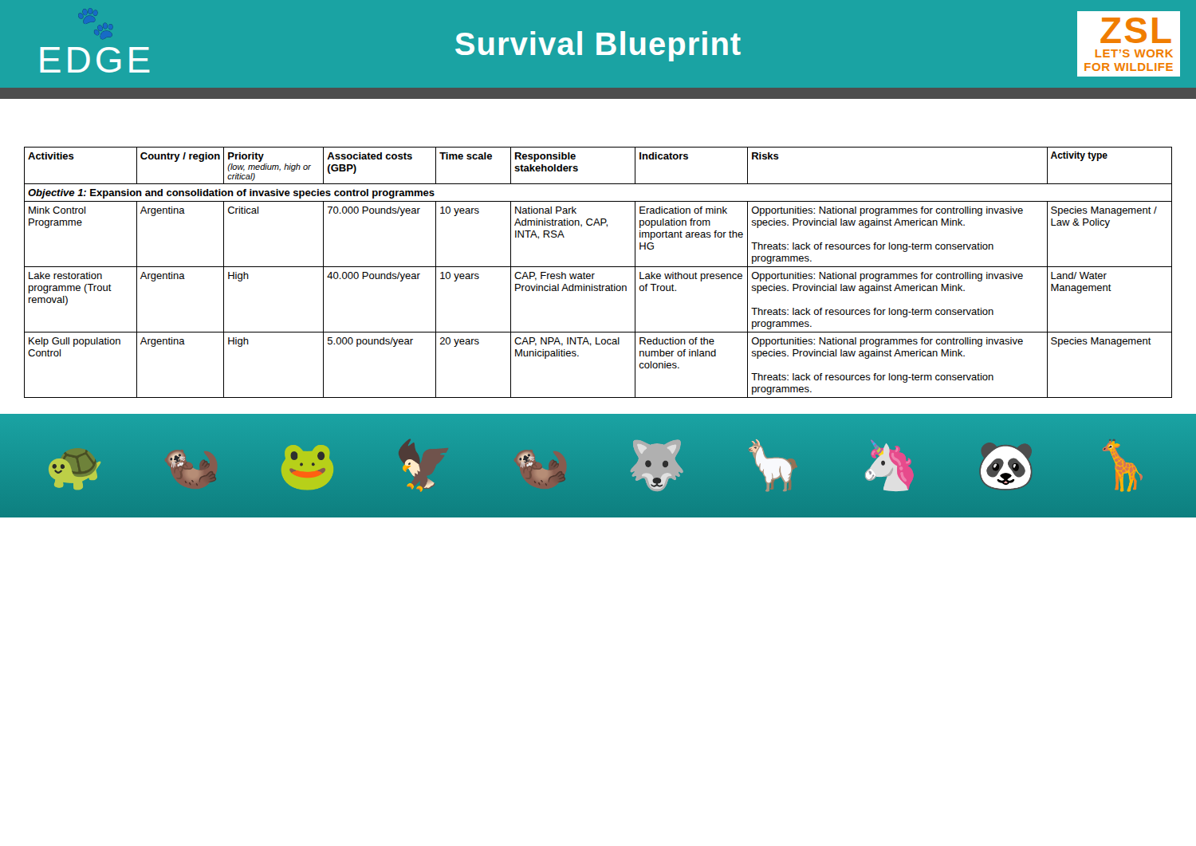🐾
EDGE
Survival Blueprint
ZSL
LET’S WORK
FOR WILDLIFE
| Activities | Country / region | Priority (low, medium, high or critical) | Associated costs (GBP) | Time scale | Responsible stakeholders | Indicators | Risks | Activity type |
| --- | --- | --- | --- | --- | --- | --- | --- | --- |
| Objective 1: Expansion and consolidation of invasive species control programmes |
| Mink Control Programme | Argentina | Critical | 70.000 Pounds/year | 10 years | National Park Administration, CAP, INTA, RSA | Eradication of mink population from important areas for the HG | Opportunities: National programmes for controlling invasive species. Provincial law against American Mink. Threats: lack of resources for long-term conservation programmes. | Species Management / Law & Policy |
| Lake restoration programme (Trout removal) | Argentina | High | 40.000 Pounds/year | 10 years | CAP, Fresh water Provincial Administration | Lake without presence of Trout. | Opportunities: National programmes for controlling invasive species. Provincial law against American Mink. Threats: lack of resources for long-term conservation programmes. | Land/ Water Management |
| Kelp Gull population Control | Argentina | High | 5.000 pounds/year | 20 years | CAP, NPA, INTA, Local Municipalities. | Reduction of the number of inland colonies. | Opportunities: National programmes for controlling invasive species. Provincial law against American Mink. Threats: lack of resources for long-term conservation programmes. | Species Management |
🐢 🦦 🐸 🦅 🦦 🐺 🦙 🦄 🐼 🦒